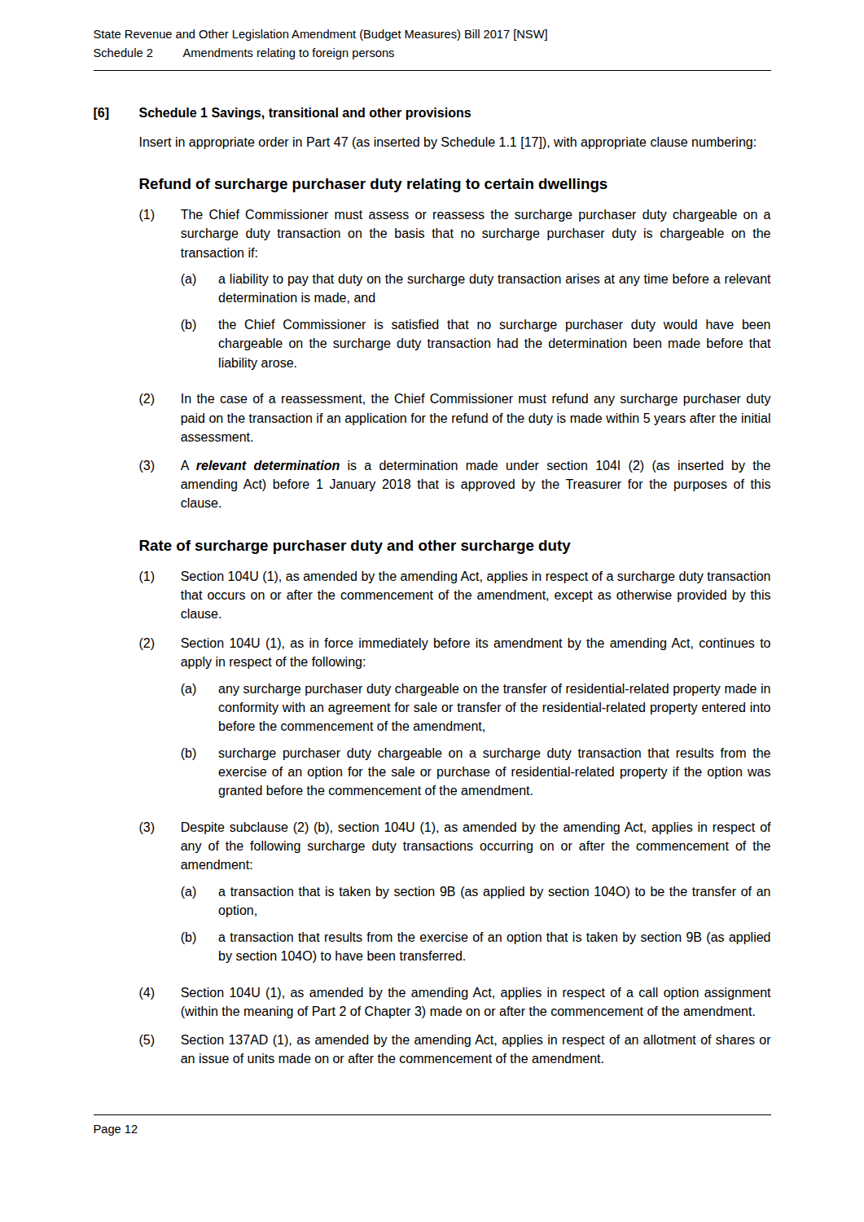State Revenue and Other Legislation Amendment (Budget Measures) Bill 2017 [NSW]
Schedule 2 Amendments relating to foreign persons
[6] Schedule 1 Savings, transitional and other provisions
Insert in appropriate order in Part 47 (as inserted by Schedule 1.1 [17]), with appropriate clause numbering:
Refund of surcharge purchaser duty relating to certain dwellings
(1)
The Chief Commissioner must assess or reassess the surcharge purchaser duty chargeable on a surcharge duty transaction on the basis that no surcharge purchaser duty is chargeable on the transaction if:
(a)
a liability to pay that duty on the surcharge duty transaction arises at any time before a relevant determination is made, and
(b)
the Chief Commissioner is satisfied that no surcharge purchaser duty would have been chargeable on the surcharge duty transaction had the determination been made before that liability arose.
(2)
In the case of a reassessment, the Chief Commissioner must refund any surcharge purchaser duty paid on the transaction if an application for the refund of the duty is made within 5 years after the initial assessment.
(3)
A relevant determination is a determination made under section 104I (2) (as inserted by the amending Act) before 1 January 2018 that is approved by the Treasurer for the purposes of this clause.
Rate of surcharge purchaser duty and other surcharge duty
(1)
Section 104U (1), as amended by the amending Act, applies in respect of a surcharge duty transaction that occurs on or after the commencement of the amendment, except as otherwise provided by this clause.
(2)
Section 104U (1), as in force immediately before its amendment by the amending Act, continues to apply in respect of the following:
(a)
any surcharge purchaser duty chargeable on the transfer of residential-related property made in conformity with an agreement for sale or transfer of the residential-related property entered into before the commencement of the amendment,
(b)
surcharge purchaser duty chargeable on a surcharge duty transaction that results from the exercise of an option for the sale or purchase of residential-related property if the option was granted before the commencement of the amendment.
(3)
Despite subclause (2) (b), section 104U (1), as amended by the amending Act, applies in respect of any of the following surcharge duty transactions occurring on or after the commencement of the amendment:
(a)
a transaction that is taken by section 9B (as applied by section 104O) to be the transfer of an option,
(b)
a transaction that results from the exercise of an option that is taken by section 9B (as applied by section 104O) to have been transferred.
(4)
Section 104U (1), as amended by the amending Act, applies in respect of a call option assignment (within the meaning of Part 2 of Chapter 3) made on or after the commencement of the amendment.
(5)
Section 137AD (1), as amended by the amending Act, applies in respect of an allotment of shares or an issue of units made on or after the commencement of the amendment.
Page 12